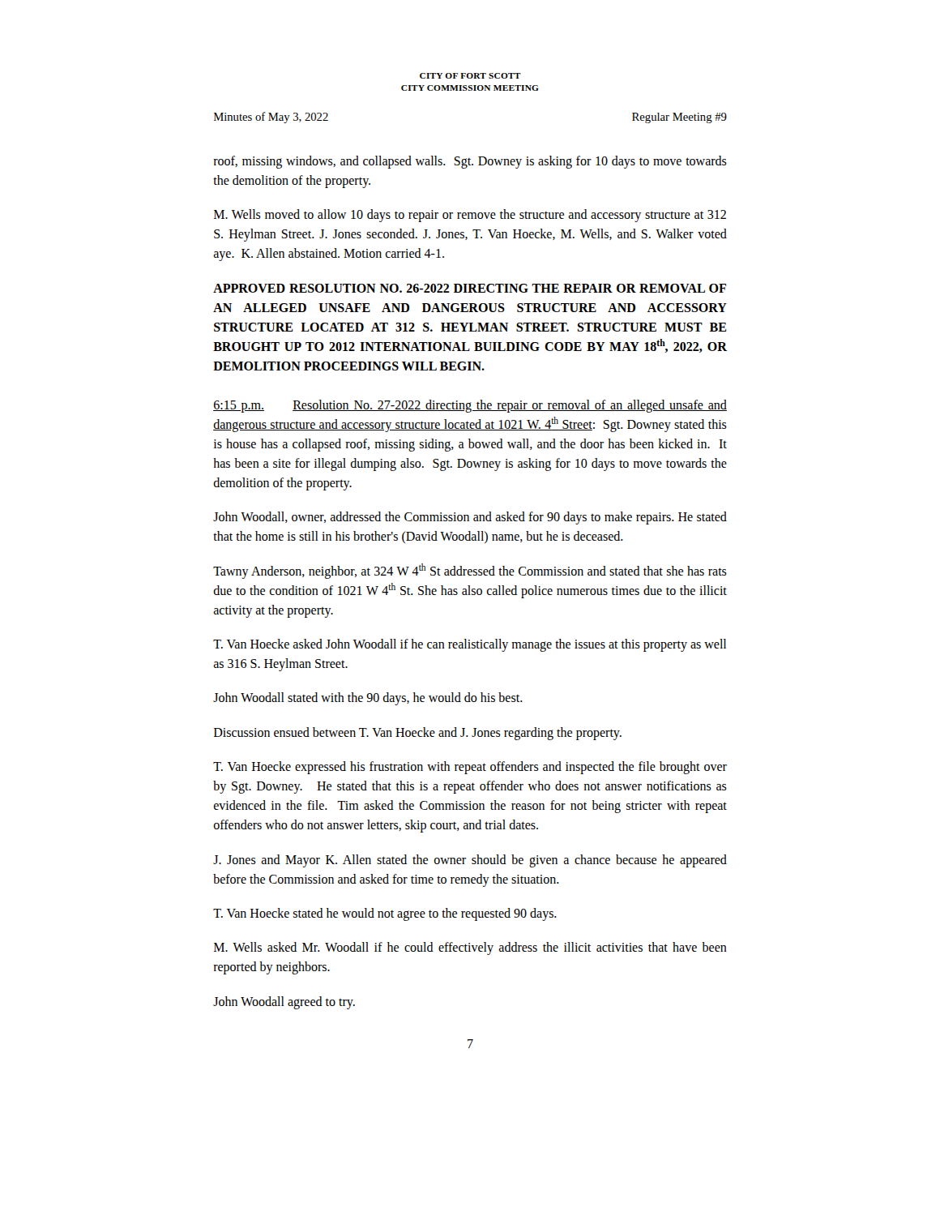CITY OF FORT SCOTT
CITY COMMISSION MEETING
Minutes of May 3, 2022 Regular Meeting #9
roof, missing windows, and collapsed walls. Sgt. Downey is asking for 10 days to move towards the demolition of the property.
M. Wells moved to allow 10 days to repair or remove the structure and accessory structure at 312 S. Heylman Street. J. Jones seconded. J. Jones, T. Van Hoecke, M. Wells, and S. Walker voted aye. K. Allen abstained. Motion carried 4-1.
APPROVED RESOLUTION NO. 26-2022 DIRECTING THE REPAIR OR REMOVAL OF AN ALLEGED UNSAFE AND DANGEROUS STRUCTURE AND ACCESSORY STRUCTURE LOCATED AT 312 S. HEYLMAN STREET. STRUCTURE MUST BE BROUGHT UP TO 2012 INTERNATIONAL BUILDING CODE BY MAY 18th, 2022, OR DEMOLITION PROCEEDINGS WILL BEGIN.
6:15 p.m. Resolution No. 27-2022 directing the repair or removal of an alleged unsafe and dangerous structure and accessory structure located at 1021 W. 4th Street: Sgt. Downey stated this is house has a collapsed roof, missing siding, a bowed wall, and the door has been kicked in. It has been a site for illegal dumping also. Sgt. Downey is asking for 10 days to move towards the demolition of the property.
John Woodall, owner, addressed the Commission and asked for 90 days to make repairs. He stated that the home is still in his brother's (David Woodall) name, but he is deceased.
Tawny Anderson, neighbor, at 324 W 4th St addressed the Commission and stated that she has rats due to the condition of 1021 W 4th St. She has also called police numerous times due to the illicit activity at the property.
T. Van Hoecke asked John Woodall if he can realistically manage the issues at this property as well as 316 S. Heylman Street.
John Woodall stated with the 90 days, he would do his best.
Discussion ensued between T. Van Hoecke and J. Jones regarding the property.
T. Van Hoecke expressed his frustration with repeat offenders and inspected the file brought over by Sgt. Downey. He stated that this is a repeat offender who does not answer notifications as evidenced in the file. Tim asked the Commission the reason for not being stricter with repeat offenders who do not answer letters, skip court, and trial dates.
J. Jones and Mayor K. Allen stated the owner should be given a chance because he appeared before the Commission and asked for time to remedy the situation.
T. Van Hoecke stated he would not agree to the requested 90 days.
M. Wells asked Mr. Woodall if he could effectively address the illicit activities that have been reported by neighbors.
John Woodall agreed to try.
7